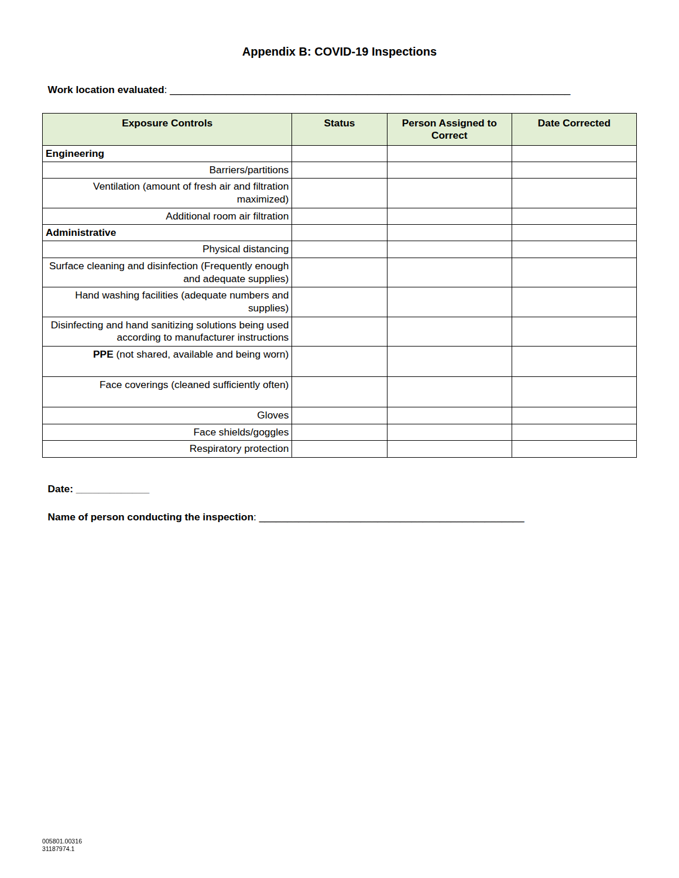Appendix B: COVID-19 Inspections
Work location evaluated: _______________________________________________________________________
| Exposure Controls | Status | Person Assigned to Correct | Date Corrected |
| --- | --- | --- | --- |
| Engineering | | | |
| Barriers/partitions | | | |
| Ventilation (amount of fresh air and filtration maximized) | | | |
| Additional room air filtration | | | |
| Administrative | | | |
| Physical distancing | | | |
| Surface cleaning and disinfection (Frequently enough and adequate supplies) | | | |
| Hand washing facilities (adequate numbers and supplies) | | | |
| Disinfecting and hand sanitizing solutions being used according to manufacturer instructions | | | |
| PPE (not shared, available and being worn) | | | |
| Face coverings (cleaned sufficiently often) | | | |
| Gloves | | | |
| Face shields/goggles | | | |
| Respiratory protection | | | |
Date: _____________
Name of person conducting the inspection: _______________________________________________
005801.00316
31187974.1